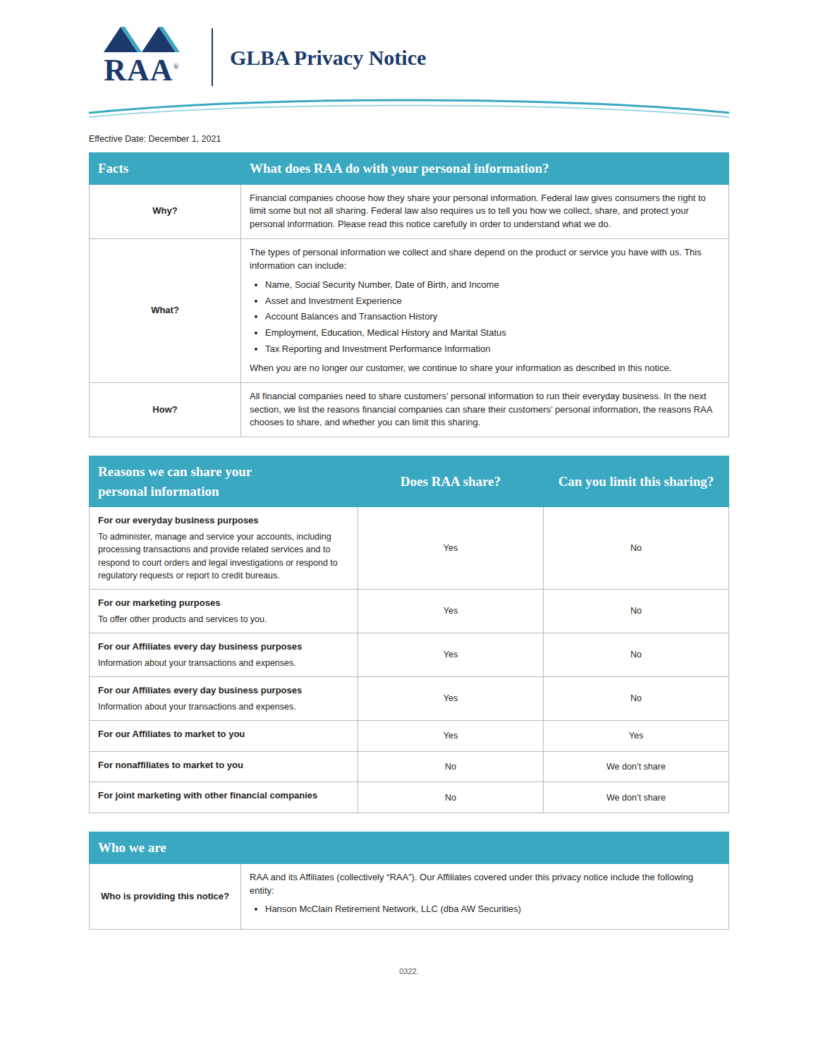RAA®
GLBA Privacy Notice
Effective Date: December 1, 2021
| Facts | What does RAA do with your personal information? |
| --- | --- |
| Why? | Financial companies choose how they share your personal information. Federal law gives consumers the right to limit some but not all sharing. Federal law also requires us to tell you how we collect, share, and protect your personal information. Please read this notice carefully in order to understand what we do. |
| What? | The types of personal information we collect and share depend on the product or service you have with us. This information can include: Name, Social Security Number, Date of Birth, and Income Asset and Investment Experience Account Balances and Transaction History Employment, Education, Medical History and Marital Status Tax Reporting and Investment Performance Information When you are no longer our customer, we continue to share your information as described in this notice. |
| How? | All financial companies need to share customers’ personal information to run their everyday business. In the next section, we list the reasons financial companies can share their customers’ personal information, the reasons RAA chooses to share, and whether you can limit this sharing. |
| Reasons we can share your personal information | Does RAA share? | Can you limit this sharing? |
| --- | --- | --- |
| For our everyday business purposes To administer, manage and service your accounts, including processing transactions and provide related services and to respond to court orders and legal investigations or respond to regulatory requests or report to credit bureaus. | Yes | No |
| For our marketing purposes To offer other products and services to you. | Yes | No |
| For our Affiliates every day business purposes Information about your transactions and expenses. | Yes | No |
| For our Affiliates every day business purposes Information about your transactions and expenses. | Yes | No |
| For our Affiliates to market to you | Yes | Yes |
| For nonaffiliates to market to you | No | We don’t share |
| For joint marketing with other financial companies | No | We don’t share |
| Who we are |
| --- |
| Who is providing this notice? | RAA and its Affiliates (collectively “RAA”). Our Affiliates covered under this privacy notice include the following entity: Hanson McClain Retirement Network, LLC (dba AW Securities) |
0322.